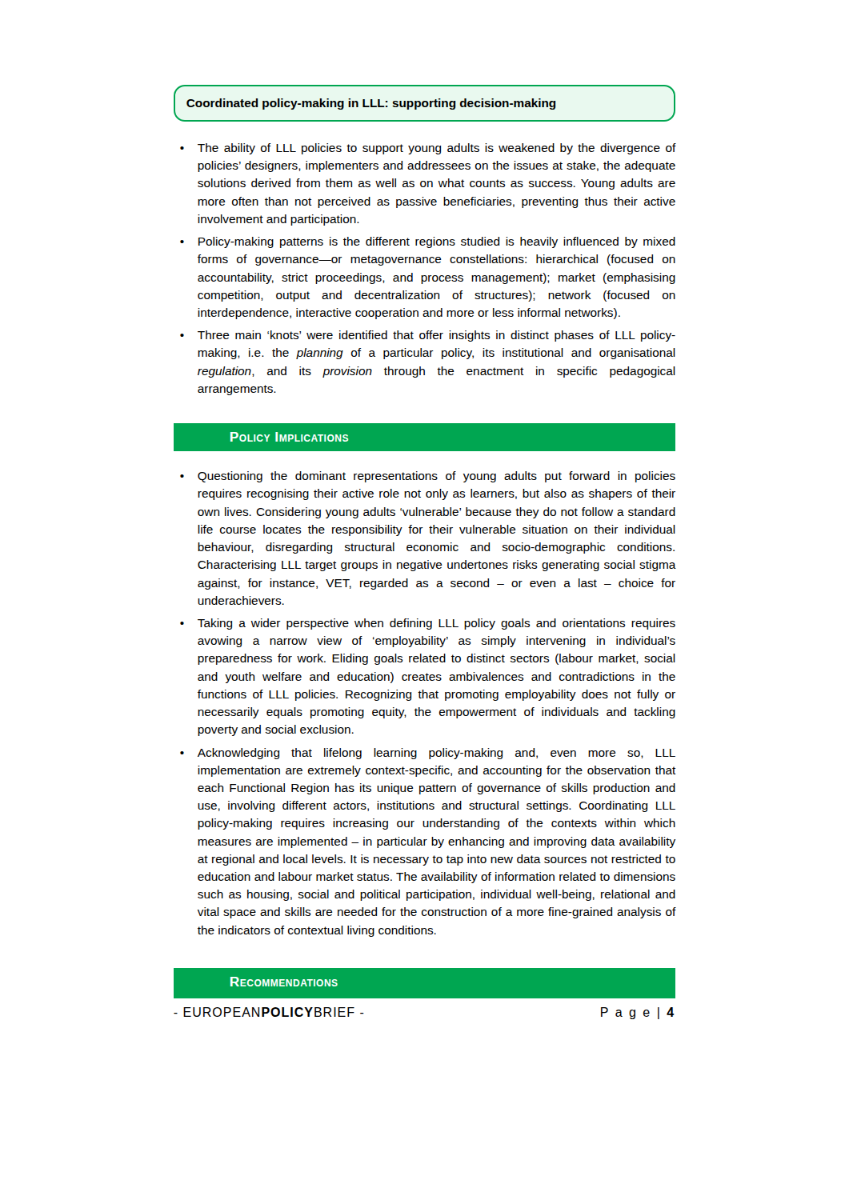Coordinated policy-making in LLL: supporting decision-making
The ability of LLL policies to support young adults is weakened by the divergence of policies’ designers, implementers and addressees on the issues at stake, the adequate solutions derived from them as well as on what counts as success. Young adults are more often than not perceived as passive beneficiaries, preventing thus their active involvement and participation.
Policy-making patterns is the different regions studied is heavily influenced by mixed forms of governance—or metagovernance constellations: hierarchical (focused on accountability, strict proceedings, and process management); market (emphasising competition, output and decentralization of structures); network (focused on interdependence, interactive cooperation and more or less informal networks).
Three main ‘knots’ were identified that offer insights in distinct phases of LLL policy-making, i.e. the planning of a particular policy, its institutional and organisational regulation, and its provision through the enactment in specific pedagogical arrangements.
Policy Implications
Questioning the dominant representations of young adults put forward in policies requires recognising their active role not only as learners, but also as shapers of their own lives. Considering young adults ‘vulnerable’ because they do not follow a standard life course locates the responsibility for their vulnerable situation on their individual behaviour, disregarding structural economic and socio-demographic conditions. Characterising LLL target groups in negative undertones risks generating social stigma against, for instance, VET, regarded as a second – or even a last – choice for underachievers.
Taking a wider perspective when defining LLL policy goals and orientations requires avowing a narrow view of ‘employability’ as simply intervening in individual’s preparedness for work. Eliding goals related to distinct sectors (labour market, social and youth welfare and education) creates ambivalences and contradictions in the functions of LLL policies. Recognizing that promoting employability does not fully or necessarily equals promoting equity, the empowerment of individuals and tackling poverty and social exclusion.
Acknowledging that lifelong learning policy-making and, even more so, LLL implementation are extremely context-specific, and accounting for the observation that each Functional Region has its unique pattern of governance of skills production and use, involving different actors, institutions and structural settings. Coordinating LLL policy-making requires increasing our understanding of the contexts within which measures are implemented – in particular by enhancing and improving data availability at regional and local levels. It is necessary to tap into new data sources not restricted to education and labour market status. The availability of information related to dimensions such as housing, social and political participation, individual well-being, relational and vital space and skills are needed for the construction of a more fine-grained analysis of the indicators of contextual living conditions.
Recommendations
- EUROPEANPOLICYBRIEF -
P a g e | 4